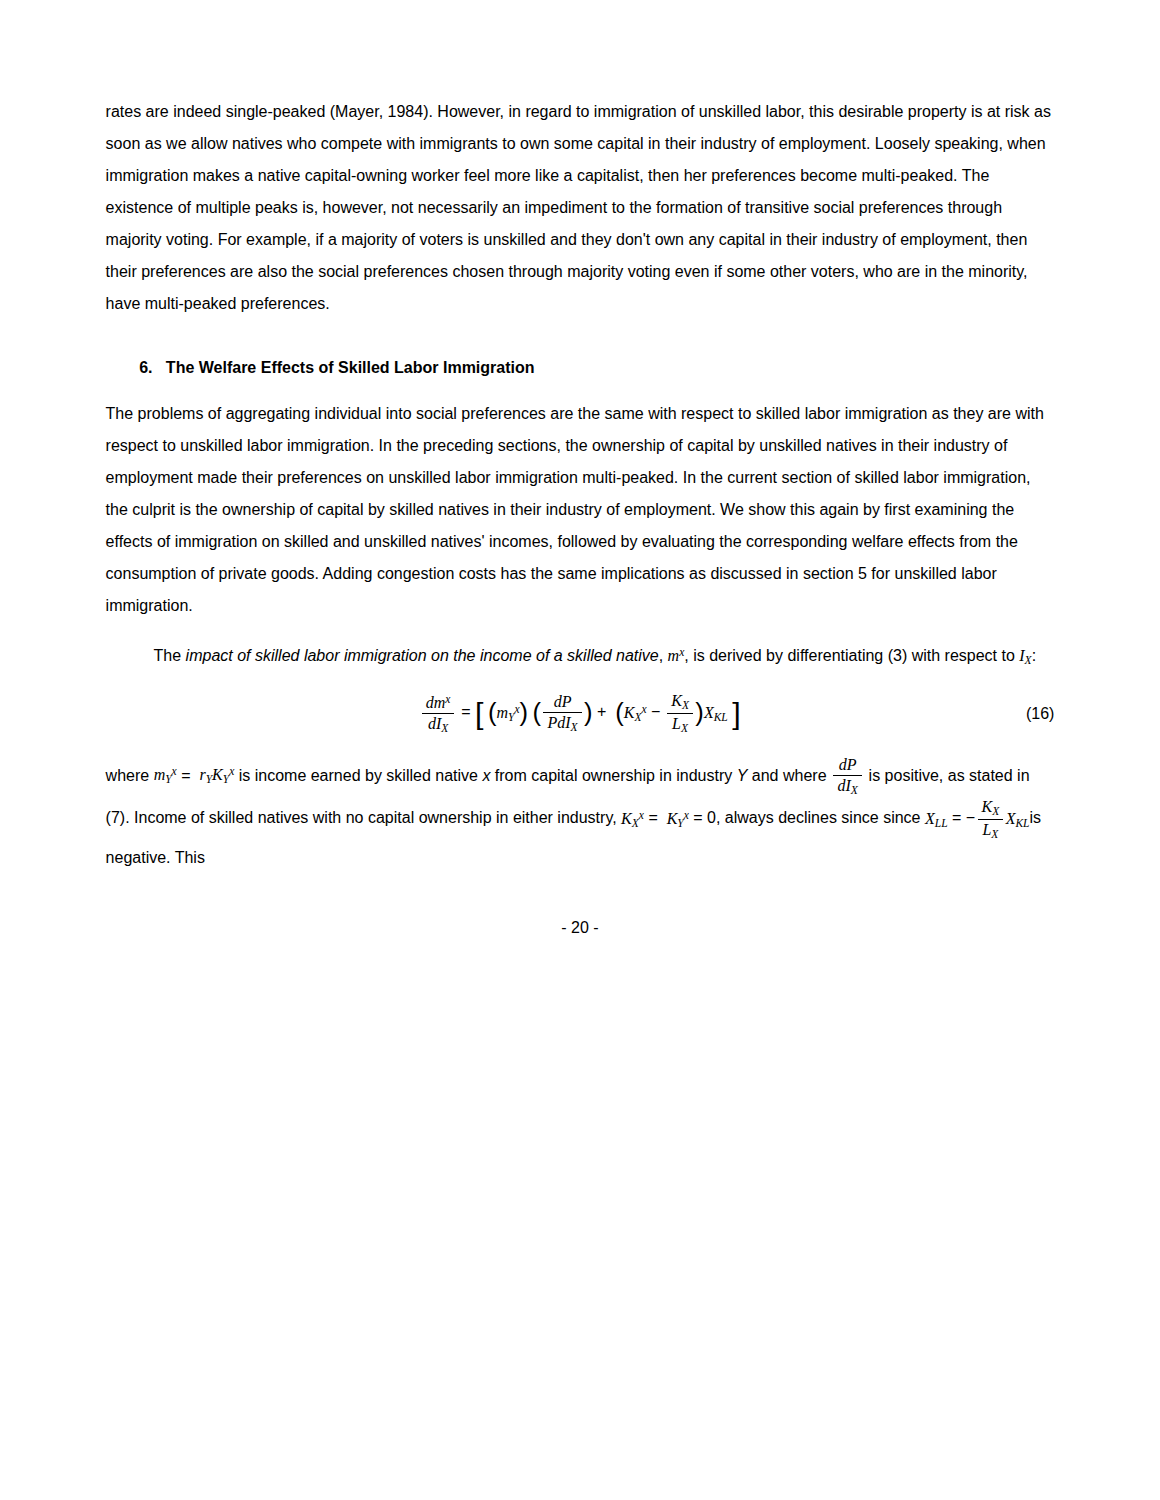rates are indeed single-peaked (Mayer, 1984). However, in regard to immigration of unskilled labor, this desirable property is at risk as soon as we allow natives who compete with immigrants to own some capital in their industry of employment. Loosely speaking, when immigration makes a native capital-owning worker feel more like a capitalist, then her preferences become multi-peaked. The existence of multiple peaks is, however, not necessarily an impediment to the formation of transitive social preferences through majority voting. For example, if a majority of voters is unskilled and they don't own any capital in their industry of employment, then their preferences are also the social preferences chosen through majority voting even if some other voters, who are in the minority, have multi-peaked preferences.
6. The Welfare Effects of Skilled Labor Immigration
The problems of aggregating individual into social preferences are the same with respect to skilled labor immigration as they are with respect to unskilled labor immigration. In the preceding sections, the ownership of capital by unskilled natives in their industry of employment made their preferences on unskilled labor immigration multi-peaked. In the current section of skilled labor immigration, the culprit is the ownership of capital by skilled natives in their industry of employment. We show this again by first examining the effects of immigration on skilled and unskilled natives' incomes, followed by evaluating the corresponding welfare effects from the consumption of private goods. Adding congestion costs has the same implications as discussed in section 5 for unskilled labor immigration.
The impact of skilled labor immigration on the income of a skilled native, mx, is derived by differentiating (3) with respect to IX:
dmx dIX = [ (mYx) (dP PdIX) + (KXx − KX LX) XKL ] (16)
where mYx = rYKYx is income earned by skilled native x from capital ownership in industry Y and where dP dIX is positive, as stated in (7). Income of skilled natives with no capital ownership in either industry, KXx = KYx = 0, always declines since since XLL = −KX LX XKLis negative. This
- 20 -